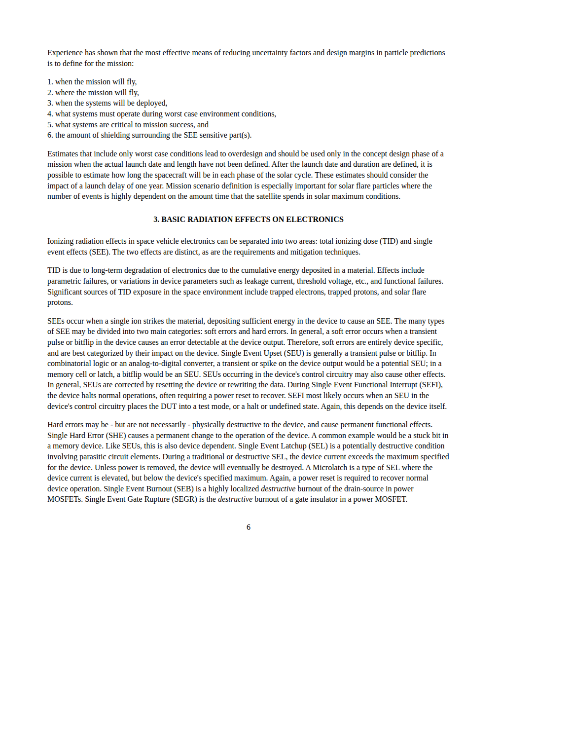Experience has shown that the most effective means of reducing uncertainty factors and design margins in particle predictions is to define for the mission:
1. when the mission will fly,
2. where the mission will fly,
3. when the systems will be deployed,
4. what systems must operate during worst case environment conditions,
5. what systems are critical to mission success, and
6. the amount of shielding surrounding the SEE sensitive part(s).
Estimates that include only worst case conditions lead to overdesign and should be used only in the concept design phase of a mission when the actual launch date and length have not been defined. After the launch date and duration are defined, it is possible to estimate how long the spacecraft will be in each phase of the solar cycle. These estimates should consider the impact of a launch delay of one year. Mission scenario definition is especially important for solar flare particles where the number of events is highly dependent on the amount time that the satellite spends in solar maximum conditions.
3. BASIC RADIATION EFFECTS ON ELECTRONICS
Ionizing radiation effects in space vehicle electronics can be separated into two areas: total ionizing dose (TID) and single event effects (SEE). The two effects are distinct, as are the requirements and mitigation techniques.
TID is due to long-term degradation of electronics due to the cumulative energy deposited in a material. Effects include parametric failures, or variations in device parameters such as leakage current, threshold voltage, etc., and functional failures. Significant sources of TID exposure in the space environment include trapped electrons, trapped protons, and solar flare protons.
SEEs occur when a single ion strikes the material, depositing sufficient energy in the device to cause an SEE. The many types of SEE may be divided into two main categories: soft errors and hard errors. In general, a soft error occurs when a transient pulse or bitflip in the device causes an error detectable at the device output. Therefore, soft errors are entirely device specific, and are best categorized by their impact on the device. Single Event Upset (SEU) is generally a transient pulse or bitflip. In combinatorial logic or an analog-to-digital converter, a transient or spike on the device output would be a potential SEU; in a memory cell or latch, a bitflip would be an SEU. SEUs occurring in the device's control circuitry may also cause other effects. In general, SEUs are corrected by resetting the device or rewriting the data. During Single Event Functional Interrupt (SEFI), the device halts normal operations, often requiring a power reset to recover. SEFI most likely occurs when an SEU in the device's control circuitry places the DUT into a test mode, or a halt or undefined state. Again, this depends on the device itself.
Hard errors may be - but are not necessarily - physically destructive to the device, and cause permanent functional effects. Single Hard Error (SHE) causes a permanent change to the operation of the device. A common example would be a stuck bit in a memory device. Like SEUs, this is also device dependent. Single Event Latchup (SEL) is a potentially destructive condition involving parasitic circuit elements. During a traditional or destructive SEL, the device current exceeds the maximum specified for the device. Unless power is removed, the device will eventually be destroyed. A Microlatch is a type of SEL where the device current is elevated, but below the device's specified maximum. Again, a power reset is required to recover normal device operation. Single Event Burnout (SEB) is a highly localized destructive burnout of the drain-source in power MOSFETs. Single Event Gate Rupture (SEGR) is the destructive burnout of a gate insulator in a power MOSFET.
6